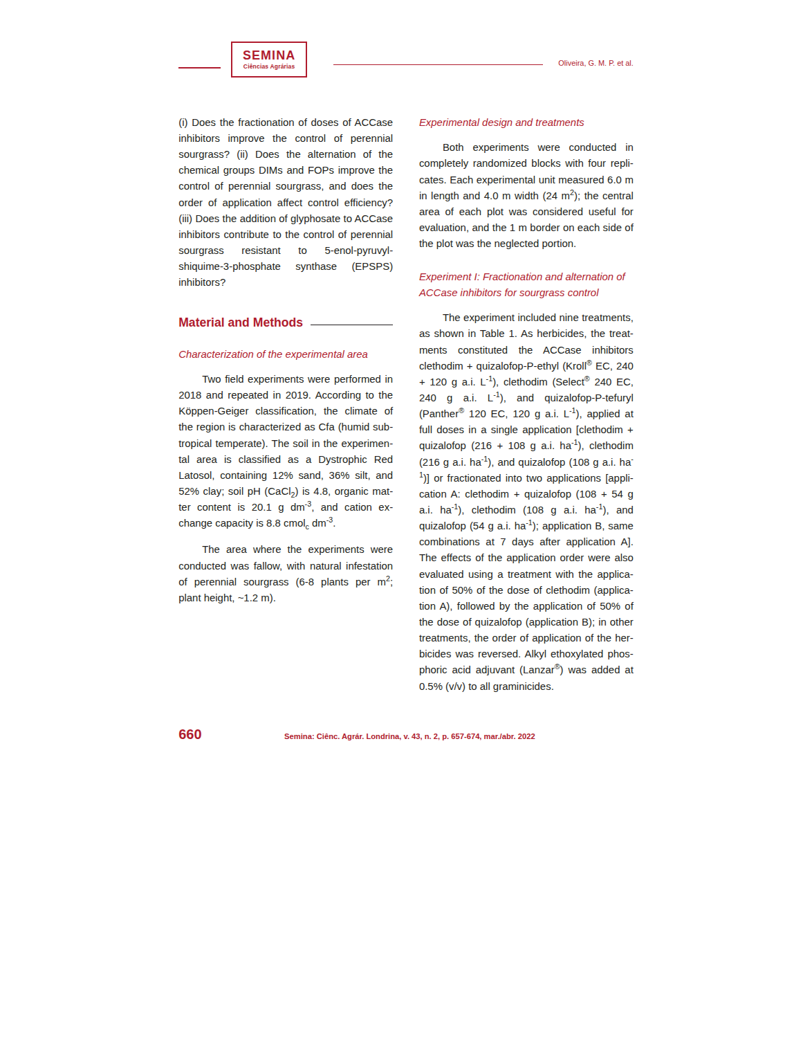SEMINA Ciências Agrárias
Oliveira, G. M. P. et al.
(i) Does the fractionation of doses of ACCase inhibitors improve the control of perennial sourgrass? (ii) Does the alternation of the chemical groups DIMs and FOPs improve the control of perennial sourgrass, and does the order of application affect control efficiency? (iii) Does the addition of glyphosate to ACCase inhibitors contribute to the control of perennial sourgrass resistant to 5-enol-pyruvyl-shiquime-3-phosphate synthase (EPSPS) inhibitors?
Material and Methods
Characterization of the experimental area
Two field experiments were performed in 2018 and repeated in 2019. According to the Köppen-Geiger classification, the climate of the region is characterized as Cfa (humid subtropical temperate). The soil in the experimental area is classified as a Dystrophic Red Latosol, containing 12% sand, 36% silt, and 52% clay; soil pH (CaCl2) is 4.8, organic matter content is 20.1 g dm-3, and cation exchange capacity is 8.8 cmolc dm-3.
The area where the experiments were conducted was fallow, with natural infestation of perennial sourgrass (6-8 plants per m2; plant height, ~1.2 m).
Experimental design and treatments
Both experiments were conducted in completely randomized blocks with four replicates. Each experimental unit measured 6.0 m in length and 4.0 m width (24 m2); the central area of each plot was considered useful for evaluation, and the 1 m border on each side of the plot was the neglected portion.
Experiment I: Fractionation and alternation of ACCase inhibitors for sourgrass control
The experiment included nine treatments, as shown in Table 1. As herbicides, the treatments constituted the ACCase inhibitors clethodim + quizalofop-P-ethyl (Kroll® EC, 240 + 120 g a.i. L-1), clethodim (Select® 240 EC, 240 g a.i. L-1), and quizalofop-P-tefuryl (Panther® 120 EC, 120 g a.i. L-1), applied at full doses in a single application [clethodim + quizalofop (216 + 108 g a.i. ha-1), clethodim (216 g a.i. ha-1), and quizalofop (108 g a.i. ha-1)] or fractionated into two applications [application A: clethodim + quizalofop (108 + 54 g a.i. ha-1), clethodim (108 g a.i. ha-1), and quizalofop (54 g a.i. ha-1); application B, same combinations at 7 days after application A]. The effects of the application order were also evaluated using a treatment with the application of 50% of the dose of clethodim (application A), followed by the application of 50% of the dose of quizalofop (application B); in other treatments, the order of application of the herbicides was reversed. Alkyl ethoxylated phosphoric acid adjuvant (Lanzar®) was added at 0.5% (v/v) to all graminicides.
660
Semina: Ciênc. Agrár. Londrina, v. 43, n. 2, p. 657-674, mar./abr. 2022